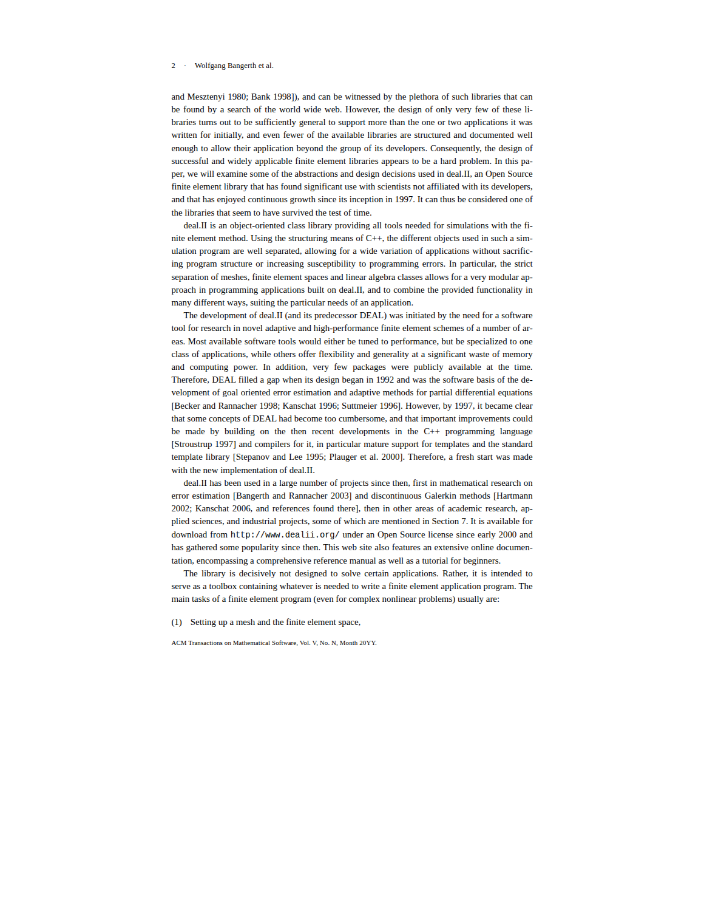2·Wolfgang Bangerth et al.
and Mesztenyi 1980; Bank 1998]), and can be witnessed by the plethora of such libraries that can be found by a search of the world wide web. However, the design of only very few of these libraries turns out to be sufficiently general to support more than the one or two applications it was written for initially, and even fewer of the available libraries are structured and documented well enough to allow their application beyond the group of its developers. Consequently, the design of successful and widely applicable finite element libraries appears to be a hard problem. In this paper, we will examine some of the abstractions and design decisions used in deal.II, an Open Source finite element library that has found significant use with scientists not affiliated with its developers, and that has enjoyed continuous growth since its inception in 1997. It can thus be considered one of the libraries that seem to have survived the test of time.
deal.II is an object-oriented class library providing all tools needed for simulations with the finite element method. Using the structuring means of C++, the different objects used in such a simulation program are well separated, allowing for a wide variation of applications without sacrificing program structure or increasing susceptibility to programming errors. In particular, the strict separation of meshes, finite element spaces and linear algebra classes allows for a very modular approach in programming applications built on deal.II, and to combine the provided functionality in many different ways, suiting the particular needs of an application.
The development of deal.II (and its predecessor DEAL) was initiated by the need for a software tool for research in novel adaptive and high-performance finite element schemes of a number of areas. Most available software tools would either be tuned to performance, but be specialized to one class of applications, while others offer flexibility and generality at a significant waste of memory and computing power. In addition, very few packages were publicly available at the time. Therefore, DEAL filled a gap when its design began in 1992 and was the software basis of the development of goal oriented error estimation and adaptive methods for partial differential equations [Becker and Rannacher 1998; Kanschat 1996; Suttmeier 1996]. However, by 1997, it became clear that some concepts of DEAL had become too cumbersome, and that important improvements could be made by building on the then recent developments in the C++ programming language [Stroustrup 1997] and compilers for it, in particular mature support for templates and the standard template library [Stepanov and Lee 1995; Plauger et al. 2000]. Therefore, a fresh start was made with the new implementation of deal.II.
deal.II has been used in a large number of projects since then, first in mathematical research on error estimation [Bangerth and Rannacher 2003] and discontinuous Galerkin methods [Hartmann 2002; Kanschat 2006, and references found there], then in other areas of academic research, applied sciences, and industrial projects, some of which are mentioned in Section 7. It is available for download from http://www.dealii.org/ under an Open Source license since early 2000 and has gathered some popularity since then. This web site also features an extensive online documentation, encompassing a comprehensive reference manual as well as a tutorial for beginners.
The library is decisively not designed to solve certain applications. Rather, it is intended to serve as a toolbox containing whatever is needed to write a finite element application program. The main tasks of a finite element program (even for complex nonlinear problems) usually are:
(1) Setting up a mesh and the finite element space,
ACM Transactions on Mathematical Software, Vol. V, No. N, Month 20YY.